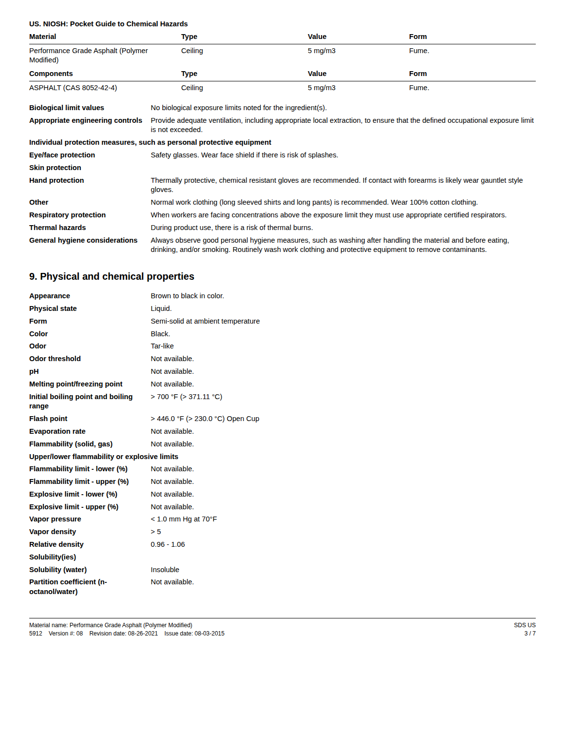US. NIOSH: Pocket Guide to Chemical Hazards
| Material | Type | Value | Form |
| --- | --- | --- | --- |
| Performance Grade Asphalt (Polymer Modified) | Ceiling | 5 mg/m3 | Fume. |
| Components | Type | Value | Form |
| ASPHALT (CAS 8052-42-4) | Ceiling | 5 mg/m3 | Fume. |
| Biological limit values | No biological exposure limits noted for the ingredient(s). |
| Appropriate engineering controls | Provide adequate ventilation, including appropriate local extraction, to ensure that the defined occupational exposure limit is not exceeded. |
| Individual protection measures, such as personal protective equipment |
| Eye/face protection | Safety glasses. Wear face shield if there is risk of splashes. |
| Skin protection |
| Hand protection | Thermally protective, chemical resistant gloves are recommended. If contact with forearms is likely wear gauntlet style gloves. |
| Other | Normal work clothing (long sleeved shirts and long pants) is recommended. Wear 100% cotton clothing. |
| Respiratory protection | When workers are facing concentrations above the exposure limit they must use appropriate certified respirators. |
| Thermal hazards | During product use, there is a risk of thermal burns. |
| General hygiene considerations | Always observe good personal hygiene measures, such as washing after handling the material and before eating, drinking, and/or smoking. Routinely wash work clothing and protective equipment to remove contaminants. |
9. Physical and chemical properties
| Appearance | Brown to black in color. |
| Physical state | Liquid. |
| Form | Semi-solid at ambient temperature |
| Color | Black. |
| Odor | Tar-like |
| Odor threshold | Not available. |
| pH | Not available. |
| Melting point/freezing point | Not available. |
| Initial boiling point and boiling range | > 700 °F (> 371.11 °C) |
| Flash point | > 446.0 °F (> 230.0 °C) Open Cup |
| Evaporation rate | Not available. |
| Flammability (solid, gas) | Not available. |
| Upper/lower flammability or explosive limits |
| Flammability limit - lower (%) | Not available. |
| Flammability limit - upper (%) | Not available. |
| Explosive limit - lower (%) | Not available. |
| Explosive limit - upper (%) | Not available. |
| Vapor pressure | < 1.0 mm Hg at 70°F |
| Vapor density | > 5 |
| Relative density | 0.96 - 1.06 |
| Solubility(ies) |
| Solubility (water) | Insoluble |
| Partition coefficient (n-octanol/water) | Not available. |
Material name: Performance Grade Asphalt (Polymer Modified)
5912 Version #: 08 Revision date: 08-26-2021 Issue date: 08-03-2015
SDS US
3 / 7